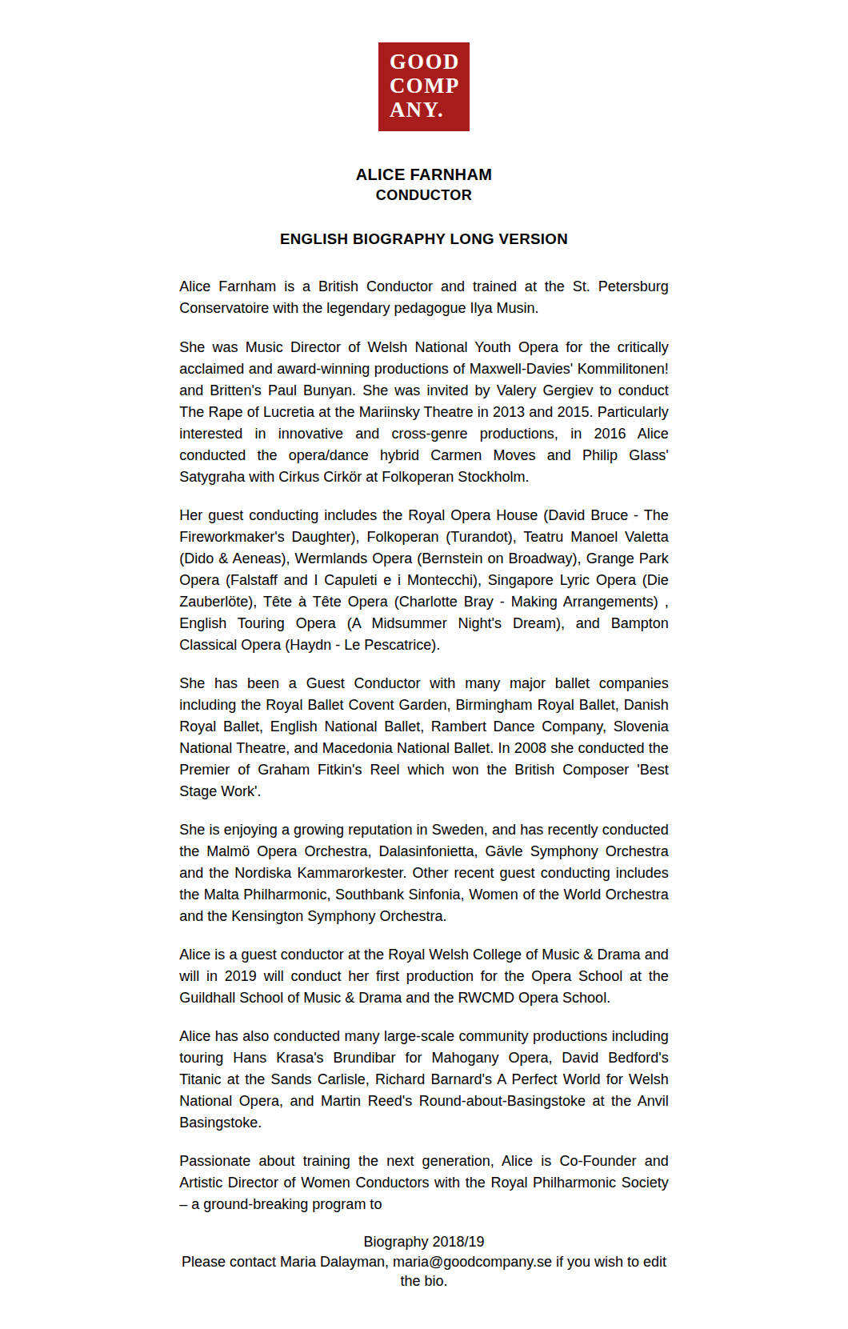GOOD COMP ANY.
ALICE FARNHAMCONDUCTOR
ENGLISH BIOGRAPHY LONG VERSION
Alice Farnham is a British Conductor and trained at the St. Petersburg Conservatoire with the legendary pedagogue Ilya Musin.
She was Music Director of Welsh National Youth Opera for the critically acclaimed and award-winning productions of Maxwell-Davies' Kommilitonen! and Britten's Paul Bunyan. She was invited by Valery Gergiev to conduct The Rape of Lucretia at the Mariinsky Theatre in 2013 and 2015. Particularly interested in innovative and cross-genre productions, in 2016 Alice conducted the opera/dance hybrid Carmen Moves and Philip Glass' Satygraha with Cirkus Cirkör at Folkoperan Stockholm.
Her guest conducting includes the Royal Opera House (David Bruce - The Fireworkmaker's Daughter), Folkoperan (Turandot), Teatru Manoel Valetta (Dido & Aeneas), Wermlands Opera (Bernstein on Broadway), Grange Park Opera (Falstaff and I Capuleti e i Montecchi), Singapore Lyric Opera (Die Zauberlöte), Tête à Tête Opera (Charlotte Bray - Making Arrangements) , English Touring Opera (A Midsummer Night's Dream), and Bampton Classical Opera (Haydn - Le Pescatrice).
She has been a Guest Conductor with many major ballet companies including the Royal Ballet Covent Garden, Birmingham Royal Ballet, Danish Royal Ballet, English National Ballet, Rambert Dance Company, Slovenia National Theatre, and Macedonia National Ballet. In 2008 she conducted the Premier of Graham Fitkin's Reel which won the British Composer 'Best Stage Work'.
She is enjoying a growing reputation in Sweden, and has recently conducted the Malmö Opera Orchestra, Dalasinfonietta, Gävle Symphony Orchestra and the Nordiska Kammarorkester. Other recent guest conducting includes the Malta Philharmonic, Southbank Sinfonia, Women of the World Orchestra and the Kensington Symphony Orchestra.
Alice is a guest conductor at the Royal Welsh College of Music & Drama and will in 2019 will conduct her first production for the Opera School at the Guildhall School of Music & Drama and the RWCMD Opera School.
Alice has also conducted many large-scale community productions including touring Hans Krasa's Brundibar for Mahogany Opera, David Bedford's Titanic at the Sands Carlisle, Richard Barnard's A Perfect World for Welsh National Opera, and Martin Reed's Round-about-Basingstoke at the Anvil Basingstoke.
Passionate about training the next generation, Alice is Co-Founder and Artistic Director of Women Conductors with the Royal Philharmonic Society – a ground-breaking program to
Biography 2018/19 Please contact Maria Dalayman, maria@goodcompany.se if you wish to edit the bio.